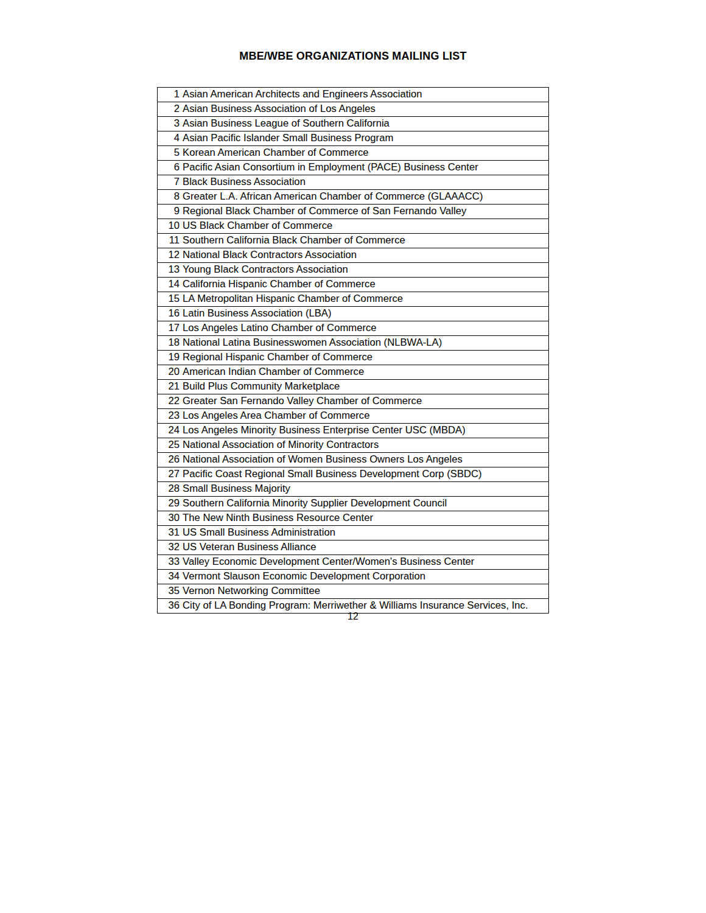MBE/WBE ORGANIZATIONS MAILING LIST
| 1 | Asian American Architects and Engineers Association |
| 2 | Asian Business Association of Los Angeles |
| 3 | Asian Business League of Southern California |
| 4 | Asian Pacific Islander Small Business Program |
| 5 | Korean American Chamber of Commerce |
| 6 | Pacific Asian Consortium in Employment (PACE) Business Center |
| 7 | Black Business Association |
| 8 | Greater L.A. African American Chamber of Commerce (GLAAACC) |
| 9 | Regional Black Chamber of Commerce of San Fernando Valley |
| 10 | US Black Chamber of Commerce |
| 11 | Southern California Black Chamber of Commerce |
| 12 | National Black Contractors Association |
| 13 | Young Black Contractors Association |
| 14 | California Hispanic Chamber of Commerce |
| 15 | LA Metropolitan Hispanic Chamber of Commerce |
| 16 | Latin Business Association (LBA) |
| 17 | Los Angeles Latino Chamber of Commerce |
| 18 | National Latina Businesswomen Association (NLBWA-LA) |
| 19 | Regional Hispanic Chamber of Commerce |
| 20 | American Indian Chamber of Commerce |
| 21 | Build Plus Community Marketplace |
| 22 | Greater San Fernando Valley Chamber of Commerce |
| 23 | Los Angeles Area Chamber of Commerce |
| 24 | Los Angeles Minority Business Enterprise Center USC (MBDA) |
| 25 | National Association of Minority Contractors |
| 26 | National Association of Women Business Owners Los Angeles |
| 27 | Pacific Coast Regional Small Business Development Corp (SBDC) |
| 28 | Small Business Majority |
| 29 | Southern California Minority Supplier Development Council |
| 30 | The New Ninth Business Resource Center |
| 31 | US Small Business Administration |
| 32 | US Veteran Business Alliance |
| 33 | Valley Economic Development Center/Women's Business Center |
| 34 | Vermont Slauson Economic Development Corporation |
| 35 | Vernon Networking Committee |
| 36 | City of LA Bonding Program: Merriwether & Williams Insurance Services, Inc. |
12